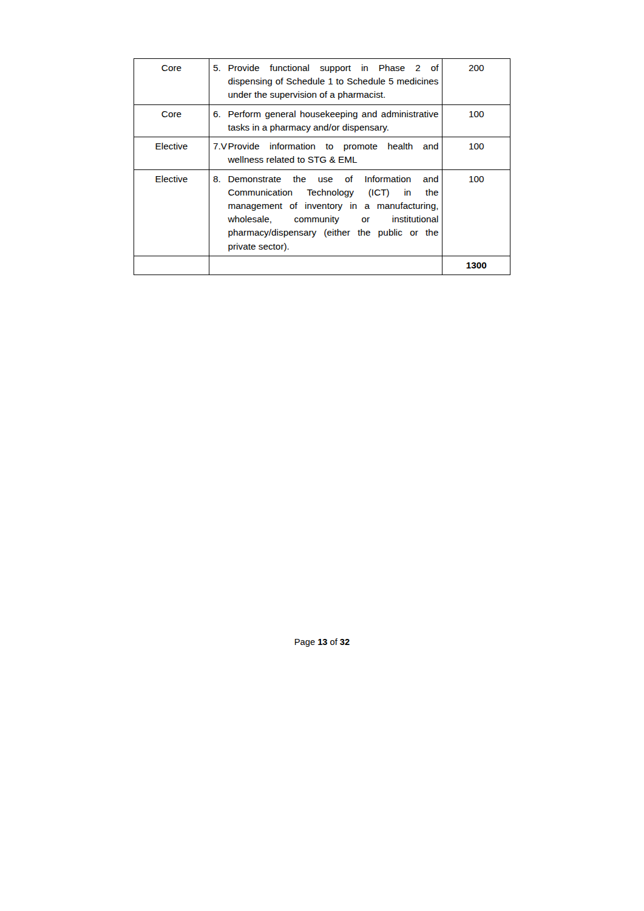| Core | 5. Provide functional support in Phase 2 of dispensing of Schedule 1 to Schedule 5 medicines under the supervision of a pharmacist. | 200 |
| Core | 6. Perform general housekeeping and administrative tasks in a pharmacy and/or dispensary. | 100 |
| Elective | 7.V Provide information to promote health and wellness related to STG & EML | 100 |
| Elective | 8. Demonstrate the use of Information and Communication Technology (ICT) in the management of inventory in a manufacturing, wholesale, community or institutional pharmacy/dispensary (either the public or the private sector). | 100 |
| | | 1300 |
Page 13 of 32